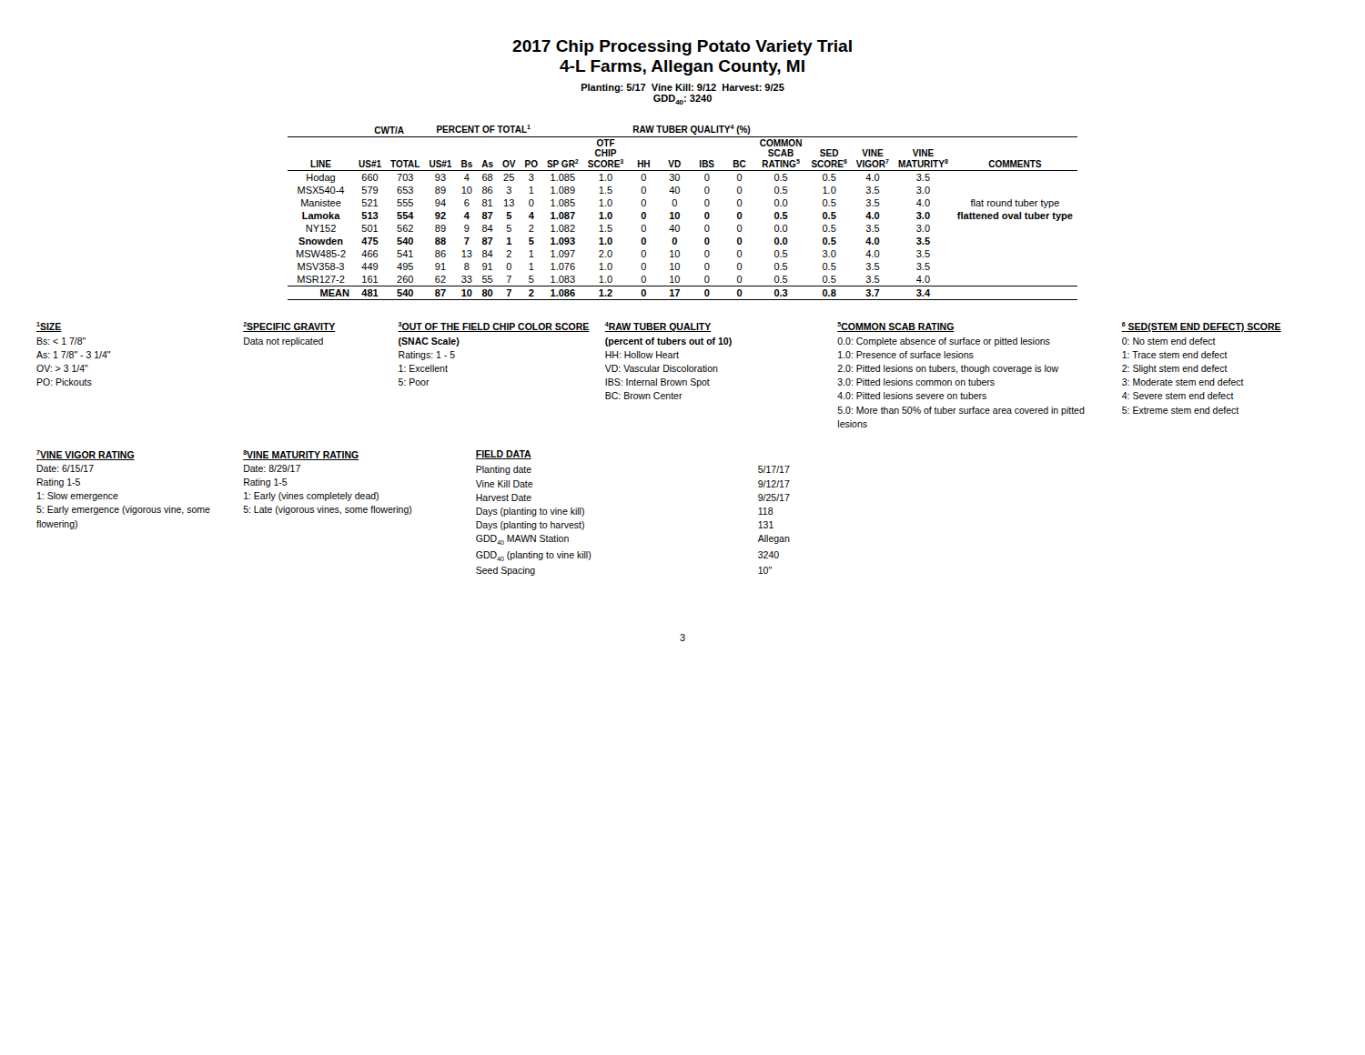2017 Chip Processing Potato Variety Trial
4-L Farms, Allegan County, MI
Planting: 5/17 Vine Kill: 9/12 Harvest: 9/25
GDD40: 3240
| | CWT/A | PERCENT OF TOTAL 1 | | | RAW TUBER QUALITY 4 (%) | | | | | |
| --- | --- | --- | --- | --- | --- | --- | --- | --- | --- | --- |
| LINE | US#1 | TOTAL | US#1 | Bs | As | OV | PO | SP GR 2 | OTF CHIP SCORE 3 | HH | VD | IBS | BC | COMMON SCAB RATING 5 | SED SCORE 6 | VINE VIGOR 7 | VINE MATURITY 8 | COMMENTS |
| Hodag | 660 | 703 | 93 | 4 | 68 | 25 | 3 | 1.085 | 1.0 | 0 | 30 | 0 | 0 | 0.5 | 0.5 | 4.0 | 3.5 | |
| MSX540-4 | 579 | 653 | 89 | 10 | 86 | 3 | 1 | 1.089 | 1.5 | 0 | 40 | 0 | 0 | 0.5 | 1.0 | 3.5 | 3.0 | |
| Manistee | 521 | 555 | 94 | 6 | 81 | 13 | 0 | 1.085 | 1.0 | 0 | 0 | 0 | 0 | 0.0 | 0.5 | 3.5 | 4.0 | flat round tuber type |
| Lamoka | 513 | 554 | 92 | 4 | 87 | 5 | 4 | 1.087 | 1.0 | 0 | 10 | 0 | 0 | 0.5 | 0.5 | 4.0 | 3.0 | flattened oval tuber type |
| NY152 | 501 | 562 | 89 | 9 | 84 | 5 | 2 | 1.082 | 1.5 | 0 | 40 | 0 | 0 | 0.0 | 0.5 | 3.5 | 3.0 | |
| Snowden | 475 | 540 | 88 | 7 | 87 | 1 | 5 | 1.093 | 1.0 | 0 | 0 | 0 | 0 | 0.0 | 0.5 | 4.0 | 3.5 | |
| MSW485-2 | 466 | 541 | 86 | 13 | 84 | 2 | 1 | 1.097 | 2.0 | 0 | 10 | 0 | 0 | 0.5 | 3.0 | 4.0 | 3.5 | |
| MSV358-3 | 449 | 495 | 91 | 8 | 91 | 0 | 1 | 1.076 | 1.0 | 0 | 10 | 0 | 0 | 0.5 | 0.5 | 3.5 | 3.5 | |
| MSR127-2 | 161 | 260 | 62 | 33 | 55 | 7 | 5 | 1.083 | 1.0 | 0 | 10 | 0 | 0 | 0.5 | 0.5 | 3.5 | 4.0 | |
| MEAN | 481 | 540 | 87 | 10 | 80 | 7 | 2 | 1.086 | 1.2 | 0 | 17 | 0 | 0 | 0.3 | 0.8 | 3.7 | 3.4 | |
| 1 SIZE Bs: < 1 7/8" As: 1 7/8" - 3 1/4" OV: > 3 1/4" PO: Pickouts | 2 SPECIFIC GRAVITY Data not replicated | 3 OUT OF THE FIELD CHIP COLOR SCORE (SNAC Scale) Ratings: 1 - 5 1: Excellent 5: Poor | 4 RAW TUBER QUALITY (percent of tubers out of 10) HH: Hollow Heart VD: Vascular Discoloration IBS: Internal Brown Spot BC: Brown Center | 5 COMMON SCAB RATING 0.0: Complete absence of surface or pitted lesions 1.0: Presence of surface lesions 2.0: Pitted lesions on tubers, though coverage is low 3.0: Pitted lesions common on tubers 4.0: Pitted lesions severe on tubers 5.0: More than 50% of tuber surface area covered in pitted lesions | 6 SED(STEM END DEFECT) SCORE 0: No stem end defect 1: Trace stem end defect 2: Slight stem end defect 3: Moderate stem end defect 4: Severe stem end defect 5: Extreme stem end defect |
| 7 VINE VIGOR RATING Date: 6/15/17 Rating 1-5 1: Slow emergence 5: Early emergence (vigorous vine, some flowering) | 8 VINE MATURITY RATING Date: 8/29/17 Rating 1-5 1: Early (vines completely dead) 5: Late (vigorous vines, some flowering) | FIELD DATA / Planting date / 5/17/17 / / Vine Kill Date / 9/12/17 / / Harvest Date / 9/25/17 / / Days (planting to vine kill) / 118 / / Days (planting to harvest) / 131 / / GDD 40 MAWN Station / Allegan / / GDD 40 (planting to vine kill) / 3240 / / Seed Spacing / 10" / | |
3